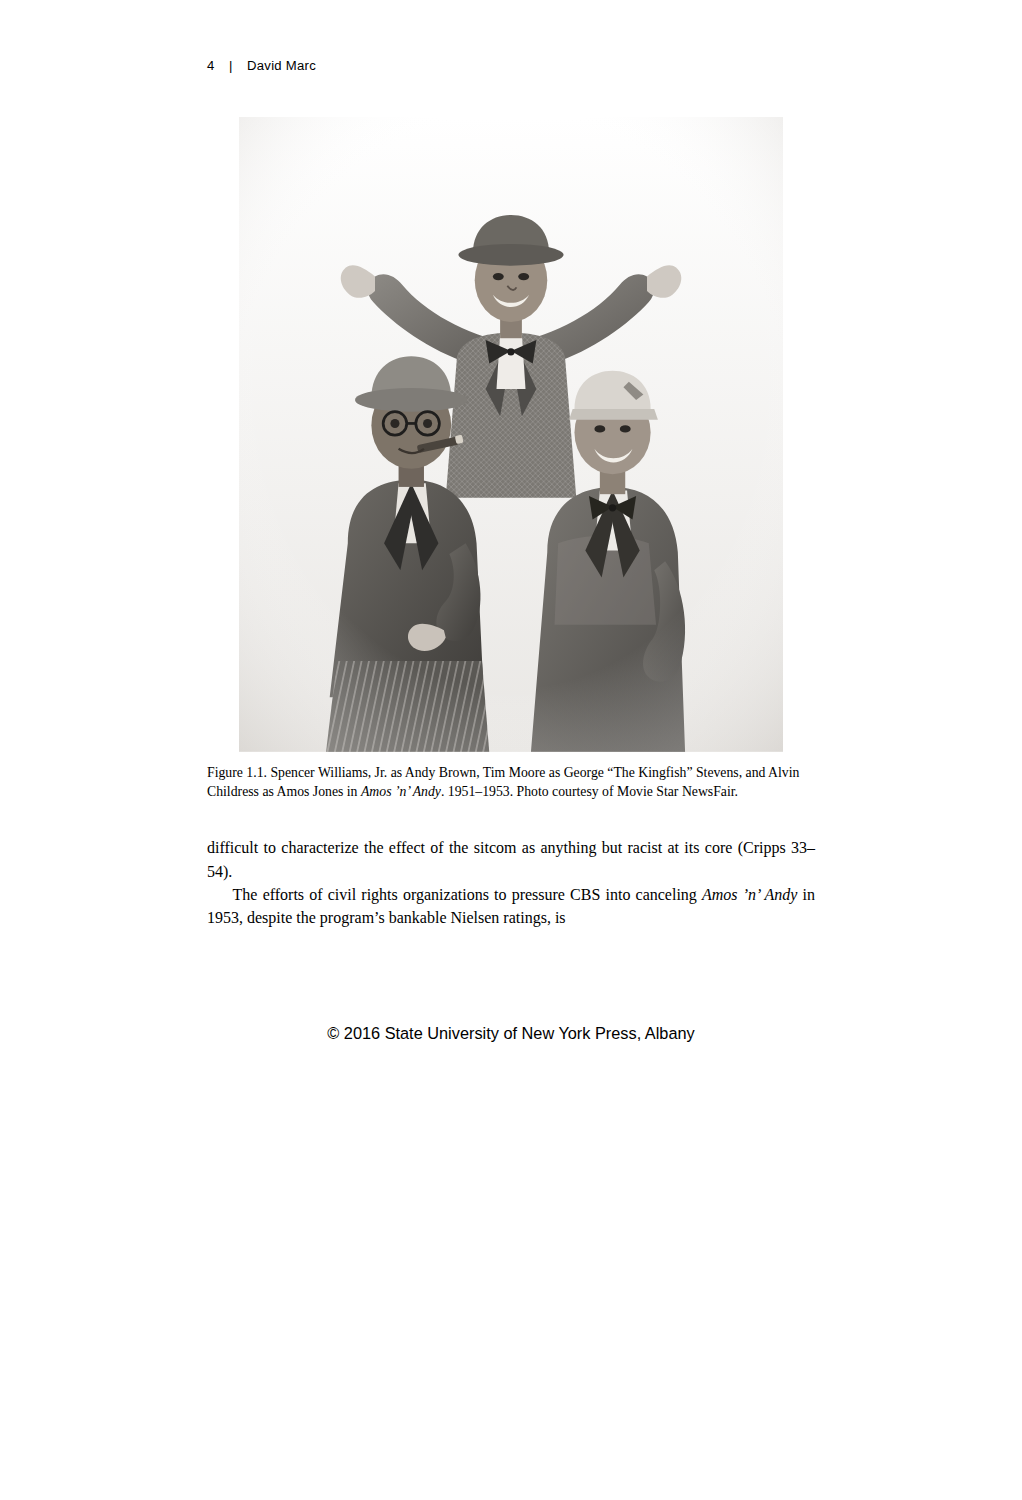4|David Marc
Figure 1.1. Spencer Williams, Jr. as Andy Brown, Tim Moore as George “The Kingfish” Stevens, and Alvin Childress as Amos Jones in Amos ’n’ Andy. 1951–1953. Photo courtesy of Movie Star NewsFair.
difficult to characterize the effect of the sitcom as anything but racist at its core (Cripps 33–54).
The efforts of civil rights organizations to pressure CBS into canceling Amos ’n’ Andy in 1953, despite the program’s bankable Nielsen ratings, is
© 2016 State University of New York Press, Albany